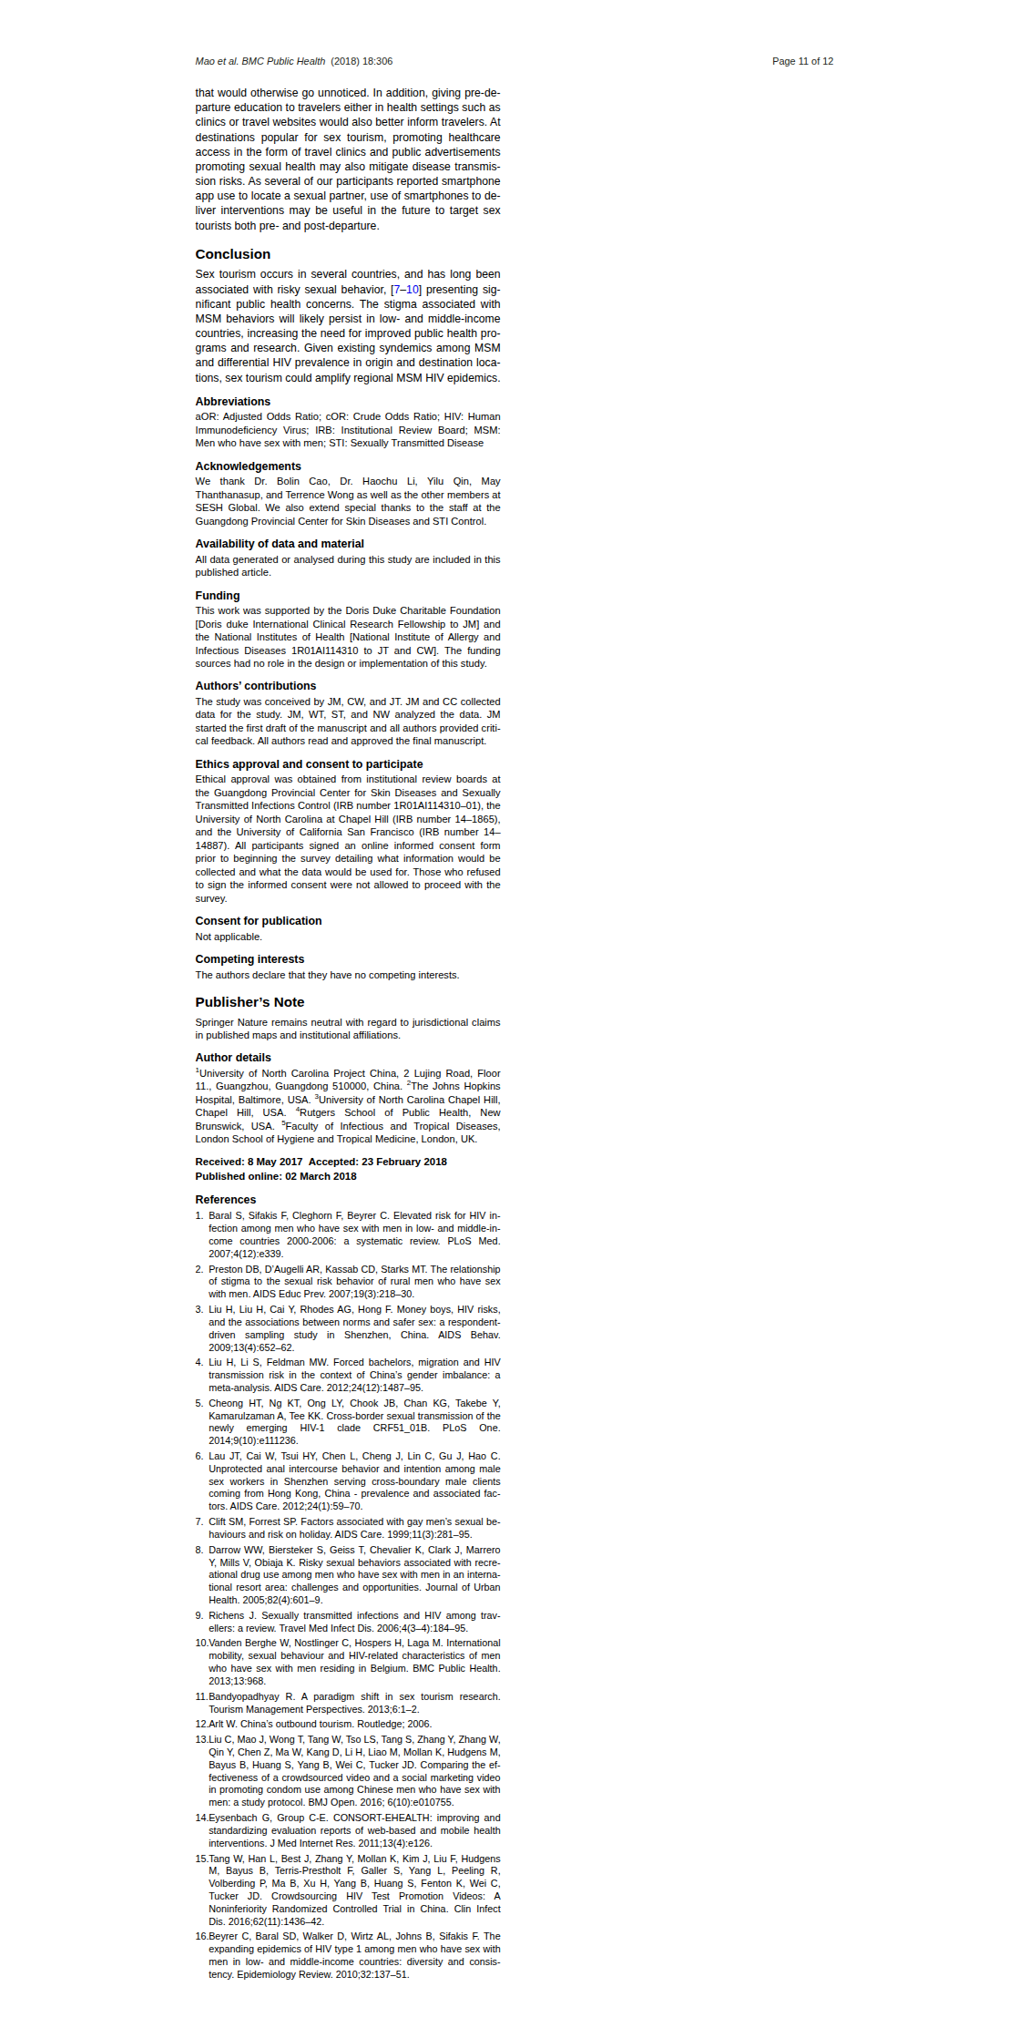Mao et al. BMC Public Health (2018) 18:306
Page 11 of 12
that would otherwise go unnoticed. In addition, giving pre-departure education to travelers either in health settings such as clinics or travel websites would also better inform travelers. At destinations popular for sex tourism, promoting healthcare access in the form of travel clinics and public advertisements promoting sexual health may also mitigate disease transmission risks. As several of our participants reported smartphone app use to locate a sexual partner, use of smartphones to deliver interventions may be useful in the future to target sex tourists both pre- and post-departure.
Conclusion
Sex tourism occurs in several countries, and has long been associated with risky sexual behavior, [7–10] presenting significant public health concerns. The stigma associated with MSM behaviors will likely persist in low- and middle-income countries, increasing the need for improved public health programs and research. Given existing syndemics among MSM and differential HIV prevalence in origin and destination locations, sex tourism could amplify regional MSM HIV epidemics.
Abbreviations
aOR: Adjusted Odds Ratio; cOR: Crude Odds Ratio; HIV: Human Immunodeficiency Virus; IRB: Institutional Review Board; MSM: Men who have sex with men; STI: Sexually Transmitted Disease
Acknowledgements
We thank Dr. Bolin Cao, Dr. Haochu Li, Yilu Qin, May Thanthanasup, and Terrence Wong as well as the other members at SESH Global. We also extend special thanks to the staff at the Guangdong Provincial Center for Skin Diseases and STI Control.
Availability of data and material
All data generated or analysed during this study are included in this published article.
Funding
This work was supported by the Doris Duke Charitable Foundation [Doris duke International Clinical Research Fellowship to JM] and the National Institutes of Health [National Institute of Allergy and Infectious Diseases 1R01AI114310 to JT and CW]. The funding sources had no role in the design or implementation of this study.
Authors’ contributions
The study was conceived by JM, CW, and JT. JM and CC collected data for the study. JM, WT, ST, and NW analyzed the data. JM started the first draft of the manuscript and all authors provided critical feedback. All authors read and approved the final manuscript.
Ethics approval and consent to participate
Ethical approval was obtained from institutional review boards at the Guangdong Provincial Center for Skin Diseases and Sexually Transmitted Infections Control (IRB number 1R01AI114310–01), the University of North Carolina at Chapel Hill (IRB number 14–1865), and the University of California San Francisco (IRB number 14–14887). All participants signed an online informed consent form prior to beginning the survey detailing what information would be collected and what the data would be used for. Those who refused to sign the informed consent were not allowed to proceed with the survey.
Consent for publication
Not applicable.
Competing interests
The authors declare that they have no competing interests.
Publisher’s Note
Springer Nature remains neutral with regard to jurisdictional claims in published maps and institutional affiliations.
Author details
1University of North Carolina Project China, 2 Lujing Road, Floor 11., Guangzhou, Guangdong 510000, China. 2The Johns Hopkins Hospital, Baltimore, USA. 3University of North Carolina Chapel Hill, Chapel Hill, USA. 4Rutgers School of Public Health, New Brunswick, USA. 5Faculty of Infectious and Tropical Diseases, London School of Hygiene and Tropical Medicine, London, UK.
Received: 8 May 2017 Accepted: 23 February 2018
Published online: 02 March 2018
References
Baral S, Sifakis F, Cleghorn F, Beyrer C. Elevated risk for HIV infection among men who have sex with men in low- and middle-income countries 2000-2006: a systematic review. PLoS Med. 2007;4(12):e339.
Preston DB, D’Augelli AR, Kassab CD, Starks MT. The relationship of stigma to the sexual risk behavior of rural men who have sex with men. AIDS Educ Prev. 2007;19(3):218–30.
Liu H, Liu H, Cai Y, Rhodes AG, Hong F. Money boys, HIV risks, and the associations between norms and safer sex: a respondent-driven sampling study in Shenzhen, China. AIDS Behav. 2009;13(4):652–62.
Liu H, Li S, Feldman MW. Forced bachelors, migration and HIV transmission risk in the context of China’s gender imbalance: a meta-analysis. AIDS Care. 2012;24(12):1487–95.
Cheong HT, Ng KT, Ong LY, Chook JB, Chan KG, Takebe Y, Kamarulzaman A, Tee KK. Cross-border sexual transmission of the newly emerging HIV-1 clade CRF51_01B. PLoS One. 2014;9(10):e111236.
Lau JT, Cai W, Tsui HY, Chen L, Cheng J, Lin C, Gu J, Hao C. Unprotected anal intercourse behavior and intention among male sex workers in Shenzhen serving cross-boundary male clients coming from Hong Kong, China - prevalence and associated factors. AIDS Care. 2012;24(1):59–70.
Clift SM, Forrest SP. Factors associated with gay men’s sexual behaviours and risk on holiday. AIDS Care. 1999;11(3):281–95.
Darrow WW, Biersteker S, Geiss T, Chevalier K, Clark J, Marrero Y, Mills V, Obiaja K. Risky sexual behaviors associated with recreational drug use among men who have sex with men in an international resort area: challenges and opportunities. Journal of Urban Health. 2005;82(4):601–9.
Richens J. Sexually transmitted infections and HIV among travellers: a review. Travel Med Infect Dis. 2006;4(3–4):184–95.
Vanden Berghe W, Nostlinger C, Hospers H, Laga M. International mobility, sexual behaviour and HIV-related characteristics of men who have sex with men residing in Belgium. BMC Public Health. 2013;13:968.
Bandyopadhyay R. A paradigm shift in sex tourism research. Tourism Management Perspectives. 2013;6:1–2.
Arlt W. China’s outbound tourism. Routledge; 2006.
Liu C, Mao J, Wong T, Tang W, Tso LS, Tang S, Zhang Y, Zhang W, Qin Y, Chen Z, Ma W, Kang D, Li H, Liao M, Mollan K, Hudgens M, Bayus B, Huang S, Yang B, Wei C, Tucker JD. Comparing the effectiveness of a crowdsourced video and a social marketing video in promoting condom use among Chinese men who have sex with men: a study protocol. BMJ Open. 2016; 6(10):e010755.
Eysenbach G, Group C-E. CONSORT-EHEALTH: improving and standardizing evaluation reports of web-based and mobile health interventions. J Med Internet Res. 2011;13(4):e126.
Tang W, Han L, Best J, Zhang Y, Mollan K, Kim J, Liu F, Hudgens M, Bayus B, Terris-Prestholt F, Galler S, Yang L, Peeling R, Volberding P, Ma B, Xu H, Yang B, Huang S, Fenton K, Wei C, Tucker JD. Crowdsourcing HIV Test Promotion Videos: A Noninferiority Randomized Controlled Trial in China. Clin Infect Dis. 2016;62(11):1436–42.
Beyrer C, Baral SD, Walker D, Wirtz AL, Johns B, Sifakis F. The expanding epidemics of HIV type 1 among men who have sex with men in low- and middle-income countries: diversity and consistency. Epidemiology Review. 2010;32:137–51.